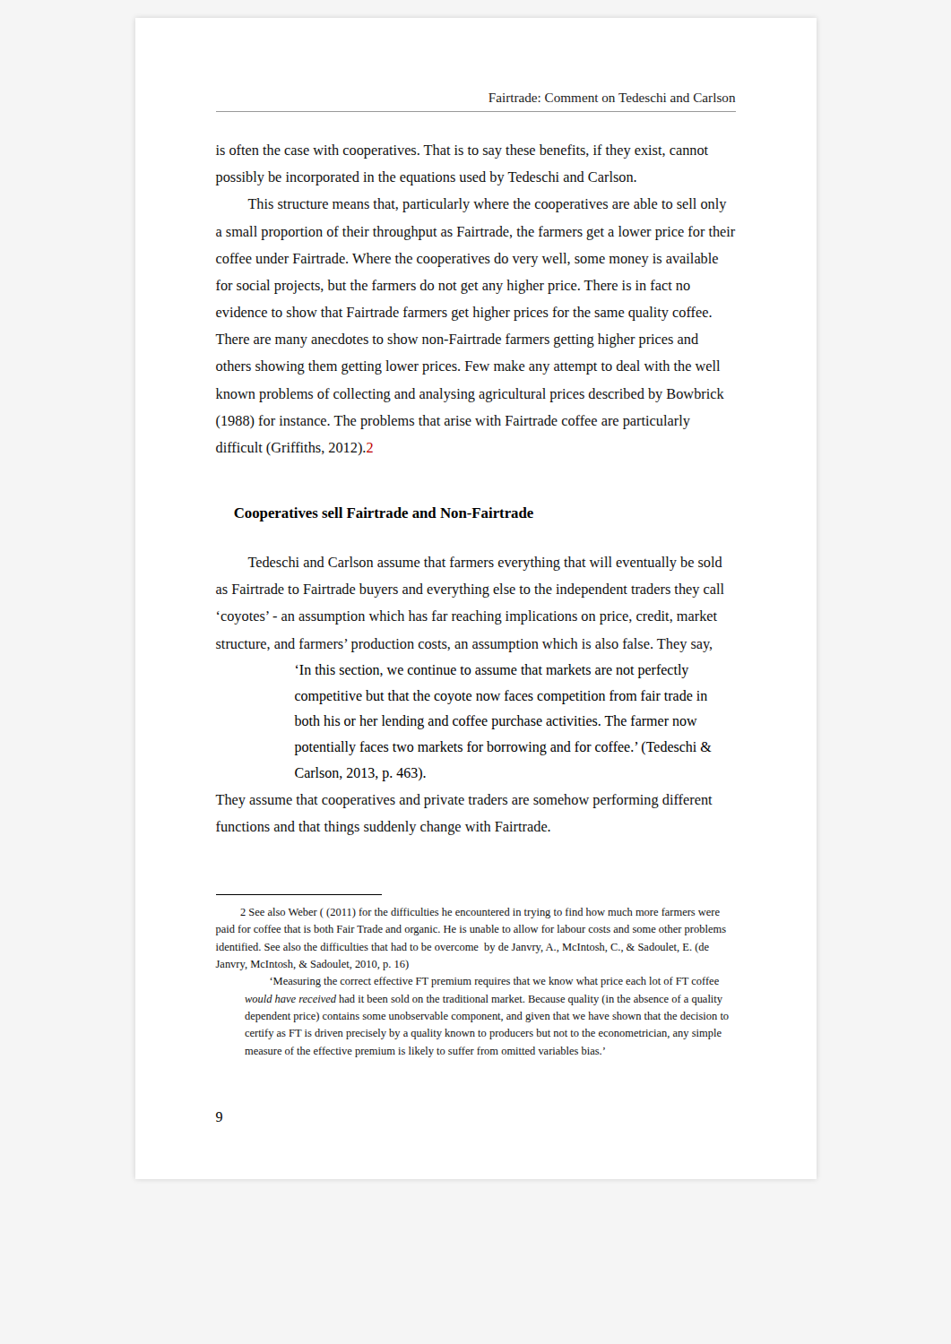Fairtrade: Comment on Tedeschi and Carlson
is often the case with cooperatives. That is to say these benefits, if they exist, cannot possibly be incorporated in the equations used by Tedeschi and Carlson.
This structure means that, particularly where the cooperatives are able to sell only a small proportion of their throughput as Fairtrade, the farmers get a lower price for their coffee under Fairtrade. Where the cooperatives do very well, some money is available for social projects, but the farmers do not get any higher price. There is in fact no evidence to show that Fairtrade farmers get higher prices for the same quality coffee. There are many anecdotes to show non-Fairtrade farmers getting higher prices and others showing them getting lower prices. Few make any attempt to deal with the well known problems of collecting and analysing agricultural prices described by Bowbrick (1988) for instance. The problems that arise with Fairtrade coffee are particularly difficult (Griffiths, 2012).2
Cooperatives sell Fairtrade and Non-Fairtrade
Tedeschi and Carlson assume that farmers everything that will eventually be sold as Fairtrade to Fairtrade buyers and everything else to the independent traders they call ‘coyotes’ - an assumption which has far reaching implications on price, credit, market structure, and farmers’ production costs, an assumption which is also false. They say,
‘In this section, we continue to assume that markets are not perfectly competitive but that the coyote now faces competition from fair trade in both his or her lending and coffee purchase activities. The farmer now potentially faces two markets for borrowing and for coffee.’ (Tedeschi & Carlson, 2013, p. 463).
They assume that cooperatives and private traders are somehow performing different functions and that things suddenly change with Fairtrade.
2 See also Weber ( (2011) for the difficulties he encountered in trying to find how much more farmers were paid for coffee that is both Fair Trade and organic. He is unable to allow for labour costs and some other problems identified. See also the difficulties that had to be overcome by de Janvry, A., McIntosh, C., & Sadoulet, E. (de Janvry, McIntosh, & Sadoulet, 2010, p. 16)
‘Measuring the correct effective FT premium requires that we know what price each lot of FT coffee would have received had it been sold on the traditional market. Because quality (in the absence of a quality dependent price) contains some unobservable component, and given that we have shown that the decision to certify as FT is driven precisely by a quality known to producers but not to the econometrician, any simple measure of the effective premium is likely to suffer from omitted variables bias.’
9